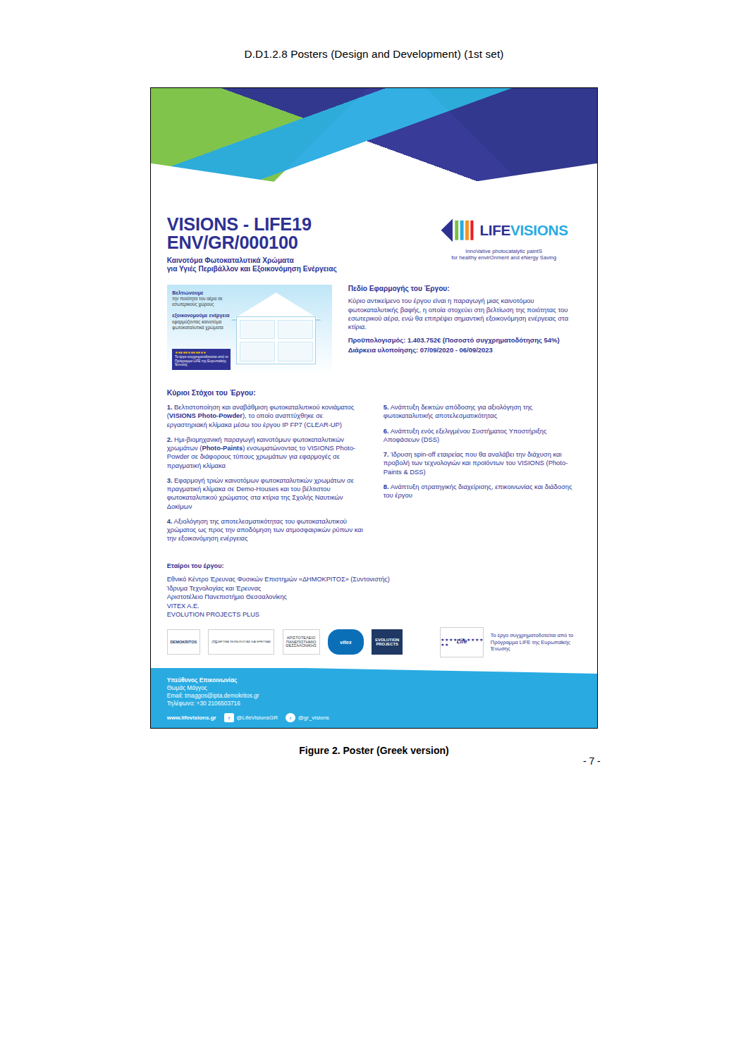D.D1.2.8 Posters (Design and Development) (1st set)
VISIONS - LIFE19
ENV/GR/000100
Καινοτόμα Φωτοκαταλυτικά Χρώματα
για Υγιές Περιβάλλον και Εξοικονόμηση Ενέργειας
LIFE VISIONS
InnoVative photocatalytic paintS
for healthy envirOnment and eNergy Saving
Βελτιώνουμε
την ποιότητα του αέρα σε εσωτερικούς χώρους
εξοικονομούμε ενέργεια
εφαρμόζοντας καινοτόμα φωτοκαταλυτικά χρώματα
★★★★★★★★★★★★
Το έργο συγχρηματοδοτείται από το Πρόγραμμα LIFE της Ευρωπαϊκής Ένωσης
Πεδίο Εφαρμογής του Έργου:
Κύριο αντικείμενο του έργου είναι η παραγωγή μιας καινοτόμου φωτοκαταλυτικής βαφής, η οποία στοχεύει στη βελτίωση της ποιότητας του εσωτερικού αέρα, ενώ θα επιτρέψει σημαντική εξοικονόμηση ενέργειας στα κτίρια.
Προϋπολογισμός: 1.403.752€ (Ποσοστό συγχρηματοδότησης 54%)
Διάρκεια υλοποίησης: 07/09/2020 - 06/09/2023
Κύριοι Στόχοι του Έργου:
1. Βελτιστοποίηση και αναβάθμιση φωτοκαταλυτικού κονιάματος (VISIONS Photo-Powder), το οποίο αναπτύχθηκε σε εργαστηριακή κλίμακα μέσω του έργου IP FP7 (CLEAR-UP)
2. Ημι-βιομηχανική παραγωγή καινοτόμων φωτοκαταλυτικών χρωμάτων (Photo-Paints) ενσωματώνοντας το VISIONS Photo-Powder σε διάφορους τύπους χρωμάτων για εφαρμογές σε πραγματική κλίμακα
3. Εφαρμογή τριών καινοτόμων φωτοκαταλυτικών χρωμάτων σε πραγματική κλίμακα σε Demo-Houses και του βέλτιστου φωτοκαταλυτικού χρώματος στα κτίρια της Σχολής Ναυτικών Δοκίμων
4. Αξιολόγηση της αποτελεσματικότητας του φωτοκαταλυτικού χρώματος ως προς την αποδόμηση των ατμοσφαιρικών ρύπων και την εξοικονόμηση ενέργειας
5. Ανάπτυξη δεικτών απόδοσης για αξιολόγηση της φωτοκαταλυτικής αποτελεσματικότητας
6. Ανάπτυξη ενός εξελιγμένου Συστήματος Υποστήριξης Αποφάσεων (DSS)
7. Ίδρυση spin-off εταιρείας που θα αναλάβει την διάχυση και προβολή των τεχνολογιών και προϊόντων του VISIONS (Photo-Paints & DSS)
8. Ανάπτυξη στρατηγικής διαχείρισης, επικοινωνίας και διάδοσης του έργου
Εταίροι του έργου:
Εθνικό Κέντρο Έρευνας Φυσικών Επιστημών «ΔΗΜΟΚΡΙΤΟΣ» (Συντονιστής)
Ίδρυμα Τεχνολογίας και Έρευνας
Αριστοτέλειο Πανεπιστήμιο Θεσσαλονίκης
VITEX A.E.
EVOLUTION PROJECTS PLUS
DEMOKRITOS
ITE
ΙΔΡΥΜΑ ΤΕΧΝΟΛΟΓΙΑΣ ΚΑΙ ΕΡΕΥΝΑΣ
ΑΡΙΣΤΟΤΕΛΕΙΟ
ΠΑΝΕΠΙΣΤΗΜΙΟ
ΘΕΣΣΑΛΟΝΙΚΗΣ
vitex
EVOLUTION
PROJECTS
★ ★ ★ ★ ★ ★ ★ ★ ★ ★ ★ ★ Life
Το έργο συγχρηματοδοτείται από το Πρόγραμμα LIFE της Ευρωπαϊκής Ένωσης
Υπεύθυνος Επικοινωνίας
Θωμάς Μάγγος
Email: tmaggos@ipta.demokritos.gr
Τηλέφωνο: +30 2106503716
www.lifevisions.gr f @LifeVisionsGR t @gr_visions
Figure 2. Poster (Greek version)
- 7 -